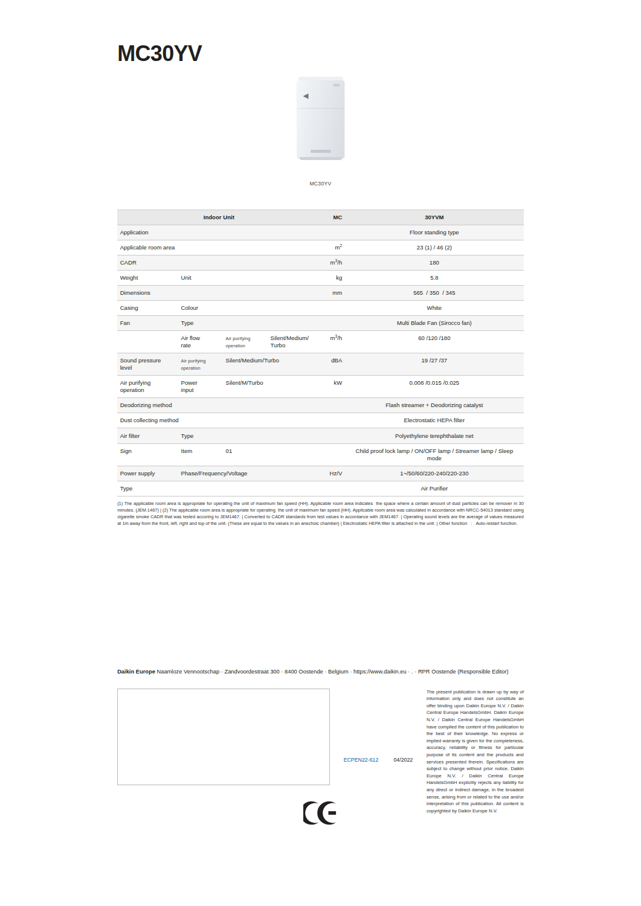MC30YV
MC30YV
| Indoor Unit | MC | 30YVM |
| --- | --- | --- |
| Application | | Floor standing type |
| Applicable room area | m 2 | 23 (1) / 46 (2) |
| CADR | m 3 /h | 180 |
| Weight | Unit | kg | 5.8 |
| Dimensions | mm | 565 / 350 / 345 |
| Casing | Colour | | White |
| Fan | Type | | Multi Blade Fan (Sirocco fan) |
| | Air flow rate | Air purifying operation | Silent/Medium/ Turbo | m 3 /h | 60 /120 /180 |
| Sound pressure level | Air purifying operation | Silent/Medium/Turbo | dBA | 19 /27 /37 |
| Air purifying operation | Power input | Silent/M/Turbo | kW | 0.008 /0.015 /0.025 |
| Deodorizing method | | Flash streamer + Deodorizing catalyst |
| Dust collecting method | | Electrostatic HEPA filter |
| Air filter | Type | | Polyethylene terephthalate net |
| Sign | Item | 01 | | Child proof lock lamp / ON/OFF lamp / Streamer lamp / Sleep mode |
| Power supply | Phase/Frequency/Voltage | Hz/V | 1~/50/60/220-240/220-230 |
| Type | | Air Purifier |
(1) The applicable room area is appropriate for operating the unit of maximum fan speed (HH). Applicable room area indicates the space where a certain amount of dust particles can be remover in 30 minutes. (JEM.1467) | (2) The applicable room area is appropriate for operating the unit of maximum fan speed (HH). Applicable room area was calculated in accordance with NRCC-54013 standard using cigarette smoke CADR that was tested accoring to JEM1467. | Converted to CADR standards from test values in accordance with JEM1467. | Operating sound levels are the average of values measured at 1m away from the front, left, right and top of the unit. (These are equal to the values in an anechoic chamber) | Electrostatic HEPA filter is attached in the unit. | Other function : Auto-restart function.
Daikin Europe Naamloze Vennootschap · Zandvoordestraat 300 · 8400 Oostende · Belgium · https://www.daikin.eu · . · RPR Oostende (Responsible Editor)
ECPEN22-612 04/2022
The present publication is drawn up by way of information only and does not constitute an offer binding upon Daikin Europe N.V. / Daikin Central Europe HandelsGmbH. Daikin Europe N.V. / Daikin Central Europe HandelsGmbH have compiled the content of this publication to the best of their knowledge. No express or implied warranty is given for the completeness, accuracy, reliability or fitness for particular purpose of its content and the products and services presented therein. Specifications are subject to change without prior notice. Daikin Europe N.V. / Daikin Central Europe HandelsGmbH explicitly rejects any liability for any direct or indirect damage, in the broadest sense, arising from or related to the use and/or interpretation of this publication. All content is copyrighted by Daikin Europe N.V.